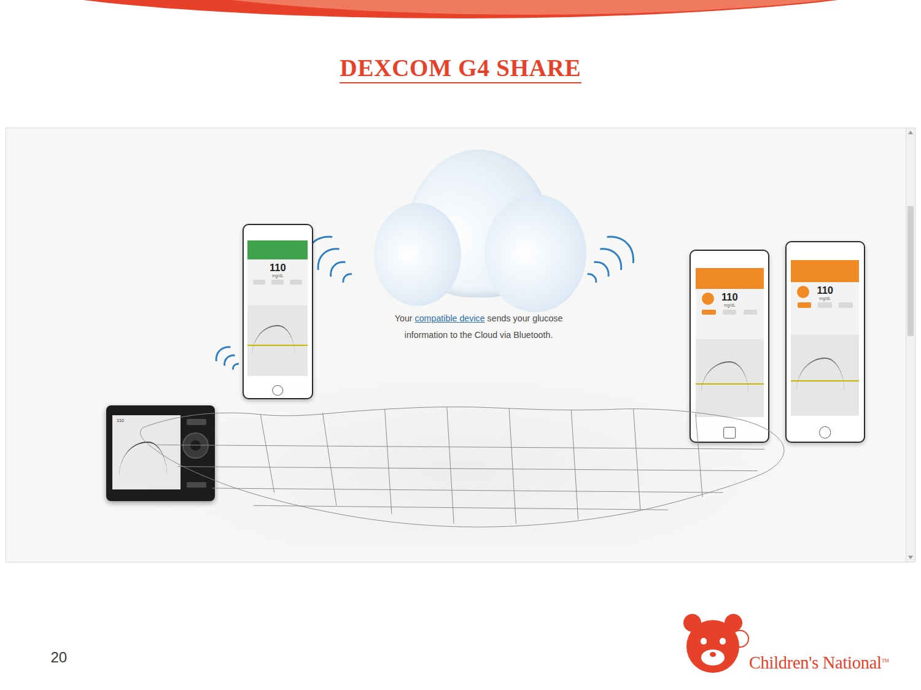DEXCOM G4 SHARE
Your compatible device sends your glucose information to the Cloud via Bluetooth.
110
110mg/dL
110mg/dL
110mg/dL
20
Children's NationalTM